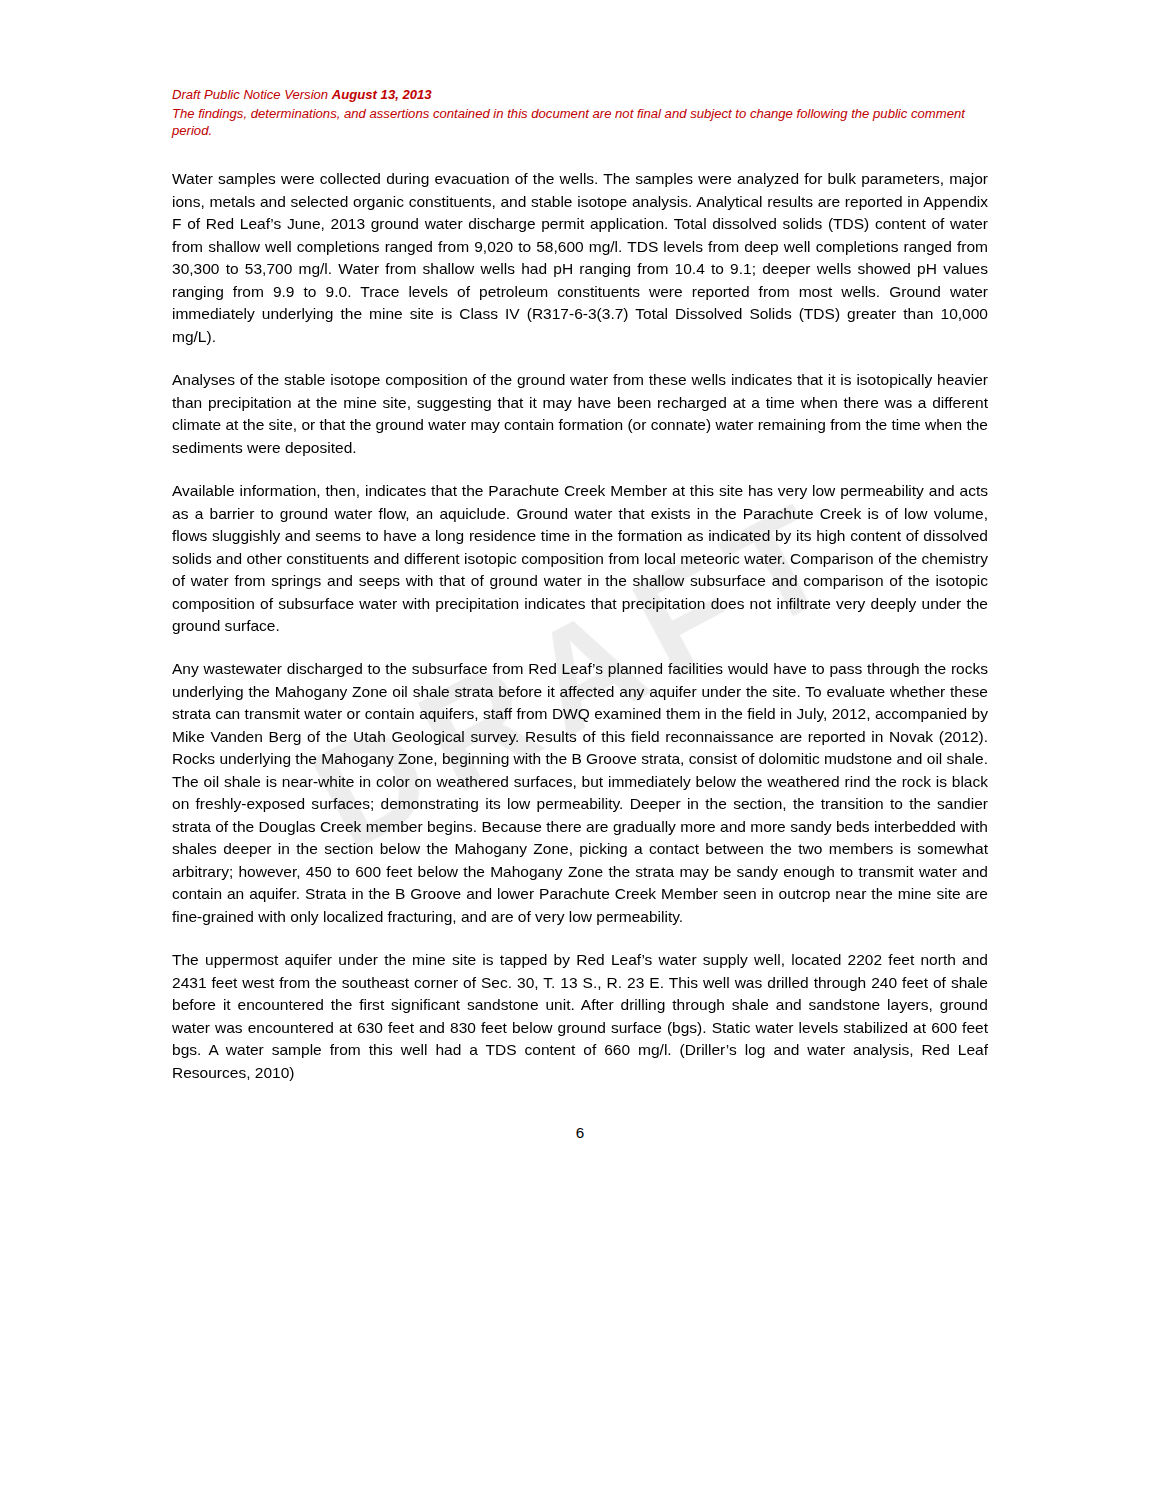DRAFT
Draft Public Notice Version August 13, 2013
The findings, determinations, and assertions contained in this document are not final and subject to change following the public comment period.
Water samples were collected during evacuation of the wells. The samples were analyzed for bulk parameters, major ions, metals and selected organic constituents, and stable isotope analysis. Analytical results are reported in Appendix F of Red Leaf’s June, 2013 ground water discharge permit application. Total dissolved solids (TDS) content of water from shallow well completions ranged from 9,020 to 58,600 mg/l. TDS levels from deep well completions ranged from 30,300 to 53,700 mg/l. Water from shallow wells had pH ranging from 10.4 to 9.1; deeper wells showed pH values ranging from 9.9 to 9.0. Trace levels of petroleum constituents were reported from most wells. Ground water immediately underlying the mine site is Class IV (R317-6-3(3.7) Total Dissolved Solids (TDS) greater than 10,000 mg/L).
Analyses of the stable isotope composition of the ground water from these wells indicates that it is isotopically heavier than precipitation at the mine site, suggesting that it may have been recharged at a time when there was a different climate at the site, or that the ground water may contain formation (or connate) water remaining from the time when the sediments were deposited.
Available information, then, indicates that the Parachute Creek Member at this site has very low permeability and acts as a barrier to ground water flow, an aquiclude. Ground water that exists in the Parachute Creek is of low volume, flows sluggishly and seems to have a long residence time in the formation as indicated by its high content of dissolved solids and other constituents and different isotopic composition from local meteoric water. Comparison of the chemistry of water from springs and seeps with that of ground water in the shallow subsurface and comparison of the isotopic composition of subsurface water with precipitation indicates that precipitation does not infiltrate very deeply under the ground surface.
Any wastewater discharged to the subsurface from Red Leaf’s planned facilities would have to pass through the rocks underlying the Mahogany Zone oil shale strata before it affected any aquifer under the site. To evaluate whether these strata can transmit water or contain aquifers, staff from DWQ examined them in the field in July, 2012, accompanied by Mike Vanden Berg of the Utah Geological survey. Results of this field reconnaissance are reported in Novak (2012). Rocks underlying the Mahogany Zone, beginning with the B Groove strata, consist of dolomitic mudstone and oil shale. The oil shale is near-white in color on weathered surfaces, but immediately below the weathered rind the rock is black on freshly-exposed surfaces; demonstrating its low permeability. Deeper in the section, the transition to the sandier strata of the Douglas Creek member begins. Because there are gradually more and more sandy beds interbedded with shales deeper in the section below the Mahogany Zone, picking a contact between the two members is somewhat arbitrary; however, 450 to 600 feet below the Mahogany Zone the strata may be sandy enough to transmit water and contain an aquifer. Strata in the B Groove and lower Parachute Creek Member seen in outcrop near the mine site are fine-grained with only localized fracturing, and are of very low permeability.
The uppermost aquifer under the mine site is tapped by Red Leaf’s water supply well, located 2202 feet north and 2431 feet west from the southeast corner of Sec. 30, T. 13 S., R. 23 E. This well was drilled through 240 feet of shale before it encountered the first significant sandstone unit. After drilling through shale and sandstone layers, ground water was encountered at 630 feet and 830 feet below ground surface (bgs). Static water levels stabilized at 600 feet bgs. A water sample from this well had a TDS content of 660 mg/l. (Driller’s log and water analysis, Red Leaf Resources, 2010)
6